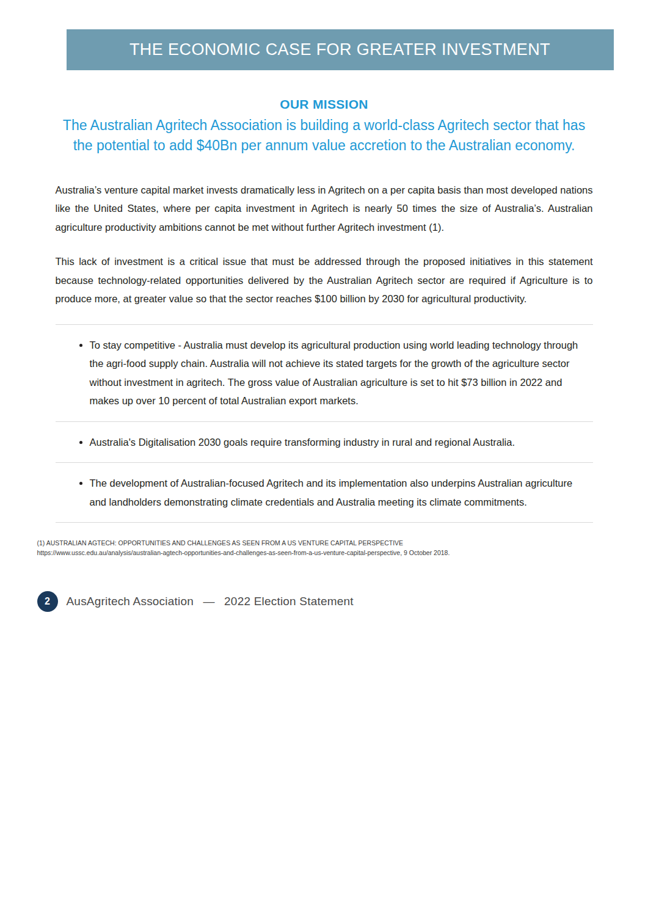The Economic Case for Greater Investment
OUR MISSION
The Australian Agritech Association is building a world-class Agritech sector that has the potential to add $40Bn per annum value accretion to the Australian economy.
Australia’s venture capital market invests dramatically less in Agritech on a per capita basis than most developed nations like the United States, where per capita investment in Agritech is nearly 50 times the size of Australia’s. Australian agriculture productivity ambitions cannot be met without further Agritech investment (1).
This lack of investment is a critical issue that must be addressed through the proposed initiatives in this statement because technology-related opportunities delivered by the Australian Agritech sector are required if Agriculture is to produce more, at greater value so that the sector reaches $100 billion by 2030 for agricultural productivity.
To stay competitive - Australia must develop its agricultural production using world leading technology through the agri-food supply chain. Australia will not achieve its stated targets for the growth of the agriculture sector without investment in agritech. The gross value of Australian agriculture is set to hit $73 billion in 2022 and makes up over 10 percent of total Australian export markets.
Australia's Digitalisation 2030 goals require transforming industry in rural and regional Australia.
The development of Australian-focused Agritech and its implementation also underpins Australian agriculture and landholders demonstrating climate credentials and Australia meeting its climate commitments.
(1) AUSTRALIAN AGTECH: OPPORTUNITIES AND CHALLENGES AS SEEN FROM A US VENTURE CAPITAL PERSPECTIVE
https://www.ussc.edu.au/analysis/australian-agtech-opportunities-and-challenges-as-seen-from-a-us-venture-capital-perspective, 9 October 2018.
2
AusAgritech Association — 2022 Election Statement